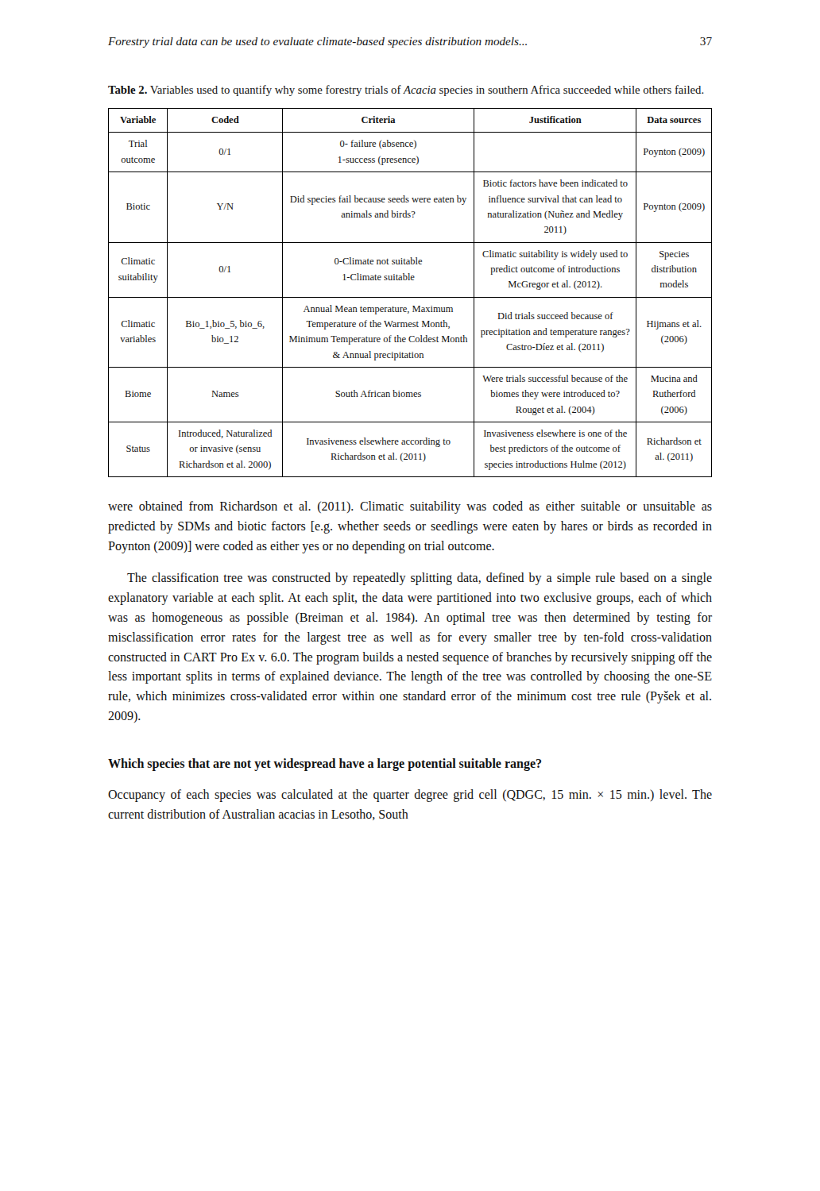Forestry trial data can be used to evaluate climate-based species distribution models... 37
Table 2. Variables used to quantify why some forestry trials of Acacia species in southern Africa succeeded while others failed.
| Variable | Coded | Criteria | Justification | Data sources |
| --- | --- | --- | --- | --- |
| Trial outcome | 0/1 | 0- failure (absence) 1-success (presence) | | Poynton (2009) |
| Biotic | Y/N | Did species fail because seeds were eaten by animals and birds? | Biotic factors have been indicated to influence survival that can lead to naturalization (Nuñez and Medley 2011) | Poynton (2009) |
| Climatic suitability | 0/1 | 0-Climate not suitable 1-Climate suitable | Climatic suitability is widely used to predict outcome of introductions McGregor et al. (2012). | Species distribution models |
| Climatic variables | Bio_1,bio_5, bio_6, bio_12 | Annual Mean temperature, Maximum Temperature of the Warmest Month, Minimum Temperature of the Coldest Month & Annual precipitation | Did trials succeed because of precipitation and temperature ranges? Castro-Díez et al. (2011) | Hijmans et al. (2006) |
| Biome | Names | South African biomes | Were trials successful because of the biomes they were introduced to? Rouget et al. (2004) | Mucina and Rutherford (2006) |
| Status | Introduced, Naturalized or invasive (sensu Richardson et al. 2000) | Invasiveness elsewhere according to Richardson et al. (2011) | Invasiveness elsewhere is one of the best predictors of the outcome of species introductions Hulme (2012) | Richardson et al. (2011) |
were obtained from Richardson et al. (2011). Climatic suitability was coded as either suitable or unsuitable as predicted by SDMs and biotic factors [e.g. whether seeds or seedlings were eaten by hares or birds as recorded in Poynton (2009)] were coded as either yes or no depending on trial outcome.
The classification tree was constructed by repeatedly splitting data, defined by a simple rule based on a single explanatory variable at each split. At each split, the data were partitioned into two exclusive groups, each of which was as homogeneous as possible (Breiman et al. 1984). An optimal tree was then determined by testing for misclassification error rates for the largest tree as well as for every smaller tree by ten-fold cross-validation constructed in CART Pro Ex v. 6.0. The program builds a nested sequence of branches by recursively snipping off the less important splits in terms of explained deviance. The length of the tree was controlled by choosing the one-SE rule, which minimizes cross-validated error within one standard error of the minimum cost tree rule (Pyšek et al. 2009).
Which species that are not yet widespread have a large potential suitable range?
Occupancy of each species was calculated at the quarter degree grid cell (QDGC, 15 min. × 15 min.) level. The current distribution of Australian acacias in Lesotho, South